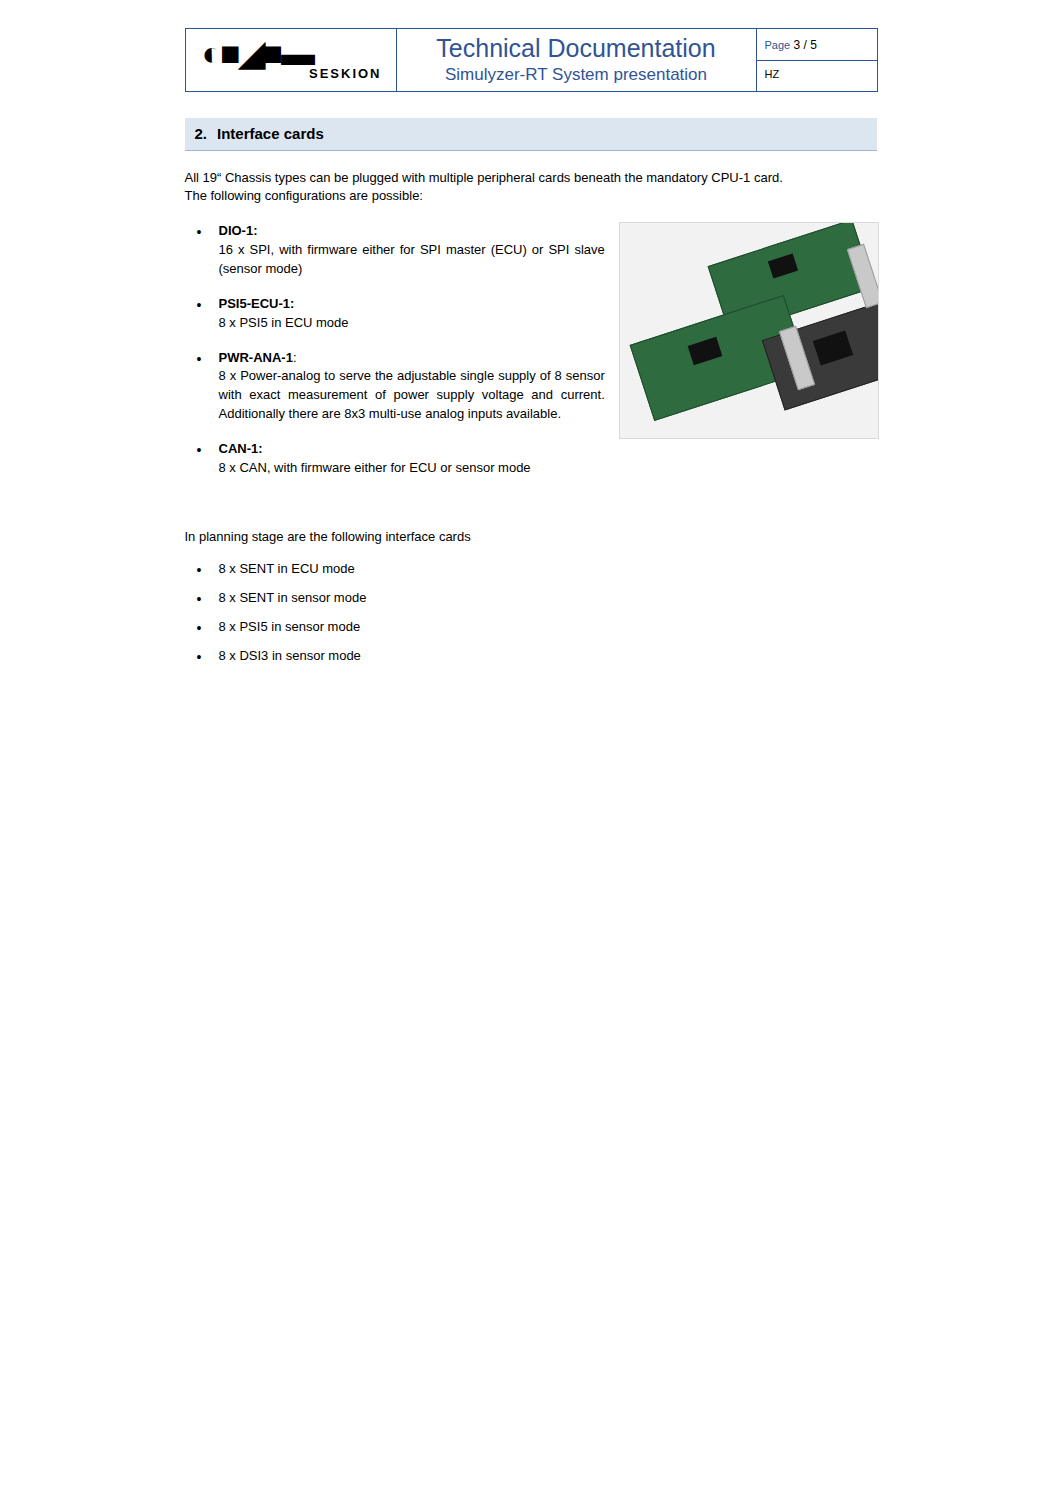◐■◢■▬
SESKION
Technical Documentation
Simulyzer-RT System presentation
Page 3 / 5
HZ
2. Interface cards
All 19“ Chassis types can be plugged with multiple peripheral cards beneath the mandatory CPU-1 card.
The following configurations are possible:
DIO-1: 16 x SPI, with firmware either for SPI master (ECU) or SPI slave (sensor mode)
PSI5-ECU-1: 8 x PSI5 in ECU mode
PWR-ANA-1: 8 x Power-analog to serve the adjustable single supply of 8 sensor with exact measurement of power supply voltage and current. Additionally there are 8x3 multi-use analog inputs available.
CAN-1: 8 x CAN, with firmware either for ECU or sensor mode
In planning stage are the following interface cards
8 x SENT in ECU mode
8 x SENT in sensor mode
8 x PSI5 in sensor mode
8 x DSI3 in sensor mode